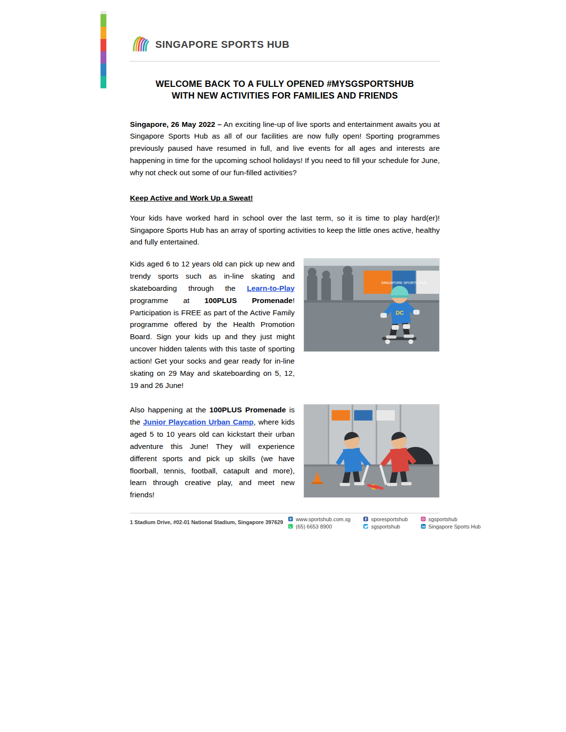SINGAPORE SPORTS HUB
WELCOME BACK TO A FULLY OPENED #MYSGSPORTSHUB
WITH NEW ACTIVITIES FOR FAMILIES AND FRIENDS
Singapore, 26 May 2022 – An exciting line-up of live sports and entertainment awaits you at Singapore Sports Hub as all of our facilities are now fully open! Sporting programmes previously paused have resumed in full, and live events for all ages and interests are happening in time for the upcoming school holidays! If you need to fill your schedule for June, why not check out some of our fun-filled activities?
Keep Active and Work Up a Sweat!
Your kids have worked hard in school over the last term, so it is time to play hard(er)! Singapore Sports Hub has an array of sporting activities to keep the little ones active, healthy and fully entertained.
Kids aged 6 to 12 years old can pick up new and trendy sports such as in-line skating and skateboarding through the Learn-to-Play programme at 100PLUS Promenade! Participation is FREE as part of the Active Family programme offered by the Health Promotion Board. Sign your kids up and they just might uncover hidden talents with this taste of sporting action! Get your socks and gear ready for in-line skating on 29 May and skateboarding on 5, 12, 19 and 26 June!
SINGAPORE SPORTS HUB DC
Also happening at the 100PLUS Promenade is the Junior Playcation Urban Camp, where kids aged 5 to 10 years old can kickstart their urban adventure this June! They will experience different sports and pick up skills (we have floorball, tennis, football, catapult and more), learn through creative play, and meet new friends!
1 Stadium Drive, #02-01 National Stadium, Singapore 397629
www.sportshub.com.sg
(65) 6653 8900
sporesportshub
sgsportshub
sgsportshub
Singapore Sports Hub